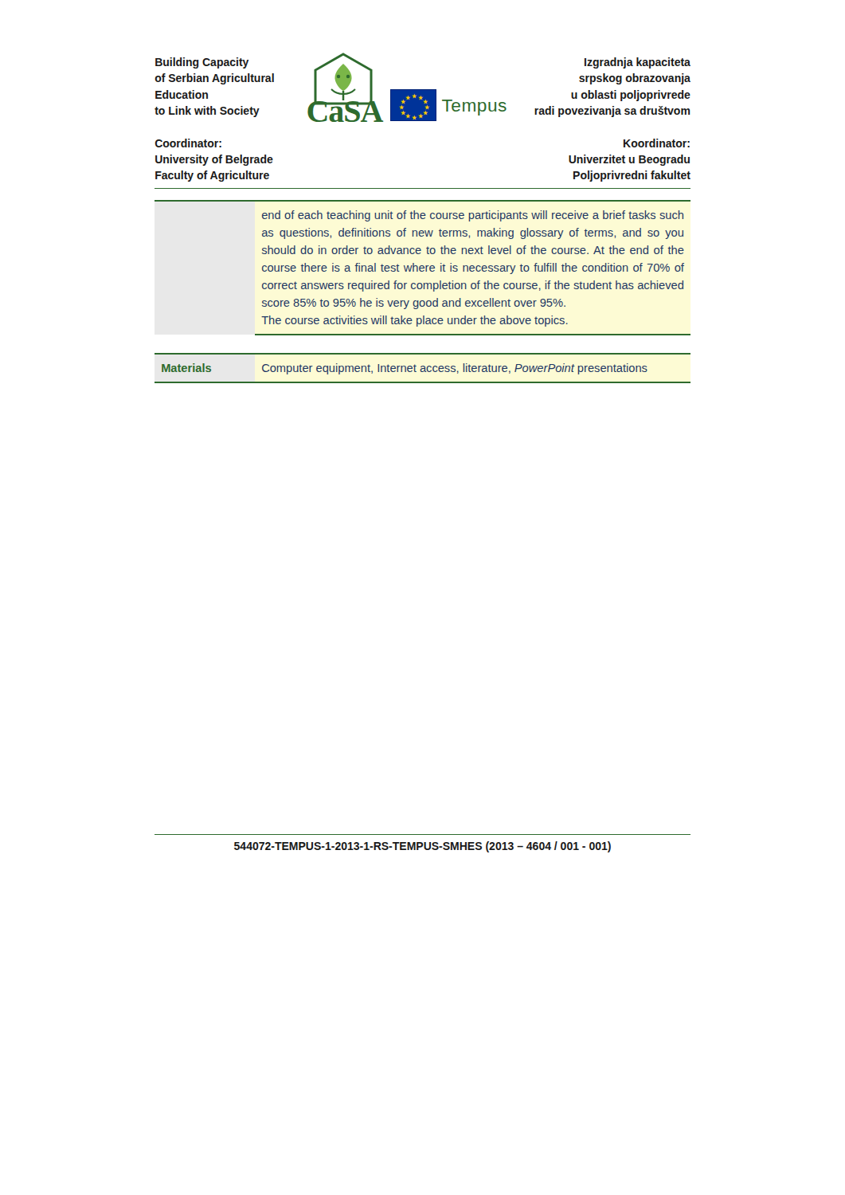Building Capacity
of Serbian Agricultural
Education
to Link with Society
Coordinator:
University of Belgrade
Faculty of Agriculture
CaSA
★ ★ ★ ★ ★ ★ ★ ★ ★ ★ ★ ★
Tempus
Izgradnja kapaciteta
srpskog obrazovanja
u oblasti poljoprivrede
radi povezivanja sa društvom
Koordinator:
Univerzitet u Beogradu
Poljoprivredni fakultet
| | end of each teaching unit of the course participants will receive a brief tasks such as questions, definitions of new terms, making glossary of terms, and so you should do in order to advance to the next level of the course. At the end of the course there is a final test where it is necessary to fulfill the condition of 70% of correct answers required for completion of the course, if the student has achieved score 85% to 95% he is very good and excellent over 95%. The course activities will take place under the above topics. |
| Materials | Computer equipment, Internet access, literature, PowerPoint presentations |
544072-TEMPUS-1-2013-1-RS-TEMPUS-SMHES (2013 – 4604 / 001 - 001)